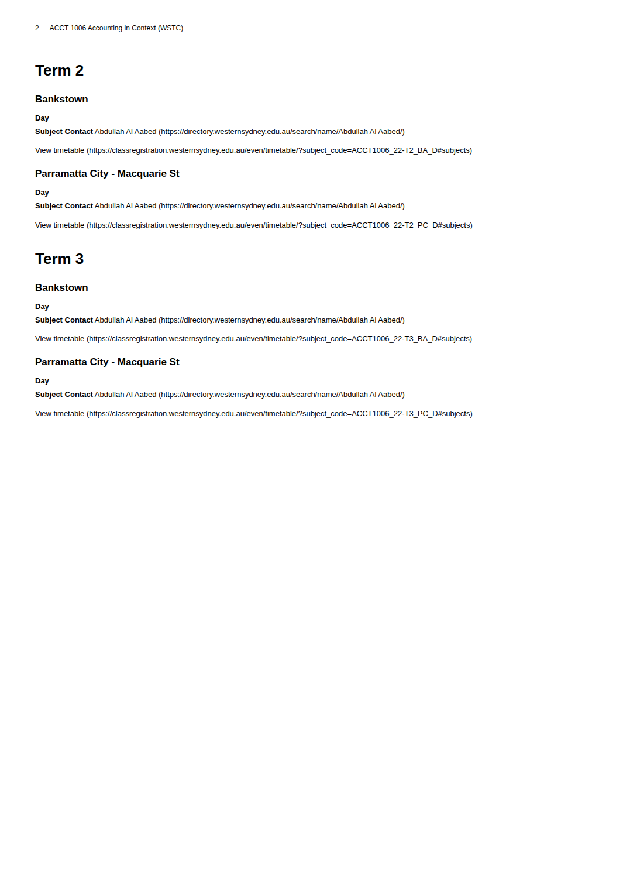2 ACCT 1006 Accounting in Context (WSTC)
Term 2
Bankstown
Day
Subject Contact Abdullah Al Aabed (https://directory.westernsydney.edu.au/search/name/Abdullah Al Aabed/)
View timetable (https://classregistration.westernsydney.edu.au/even/timetable/?subject_code=ACCT1006_22-T2_BA_D#subjects)
Parramatta City - Macquarie St
Day
Subject Contact Abdullah Al Aabed (https://directory.westernsydney.edu.au/search/name/Abdullah Al Aabed/)
View timetable (https://classregistration.westernsydney.edu.au/even/timetable/?subject_code=ACCT1006_22-T2_PC_D#subjects)
Term 3
Bankstown
Day
Subject Contact Abdullah Al Aabed (https://directory.westernsydney.edu.au/search/name/Abdullah Al Aabed/)
View timetable (https://classregistration.westernsydney.edu.au/even/timetable/?subject_code=ACCT1006_22-T3_BA_D#subjects)
Parramatta City - Macquarie St
Day
Subject Contact Abdullah Al Aabed (https://directory.westernsydney.edu.au/search/name/Abdullah Al Aabed/)
View timetable (https://classregistration.westernsydney.edu.au/even/timetable/?subject_code=ACCT1006_22-T3_PC_D#subjects)